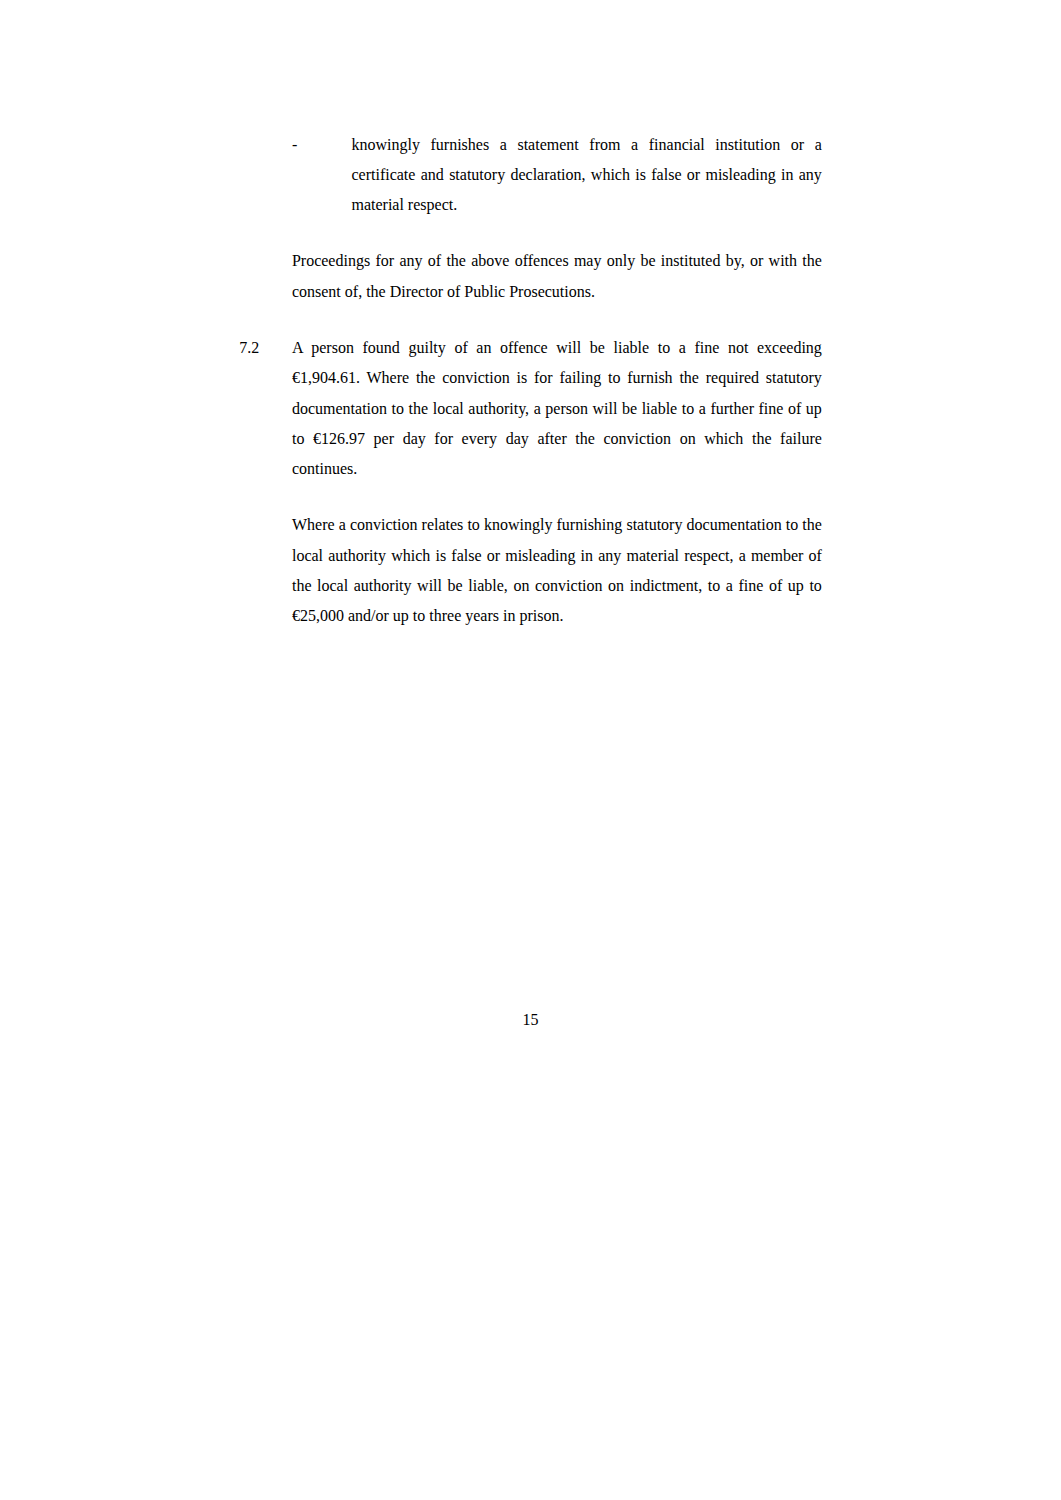- knowingly furnishes a statement from a financial institution or a certificate and statutory declaration, which is false or misleading in any material respect.
Proceedings for any of the above offences may only be instituted by, or with the consent of, the Director of Public Prosecutions.
7.2
A person found guilty of an offence will be liable to a fine not exceeding €1,904.61. Where the conviction is for failing to furnish the required statutory documentation to the local authority, a person will be liable to a further fine of up to €126.97 per day for every day after the conviction on which the failure continues.
Where a conviction relates to knowingly furnishing statutory documentation to the local authority which is false or misleading in any material respect, a member of the local authority will be liable, on conviction on indictment, to a fine of up to €25,000 and/or up to three years in prison.
15